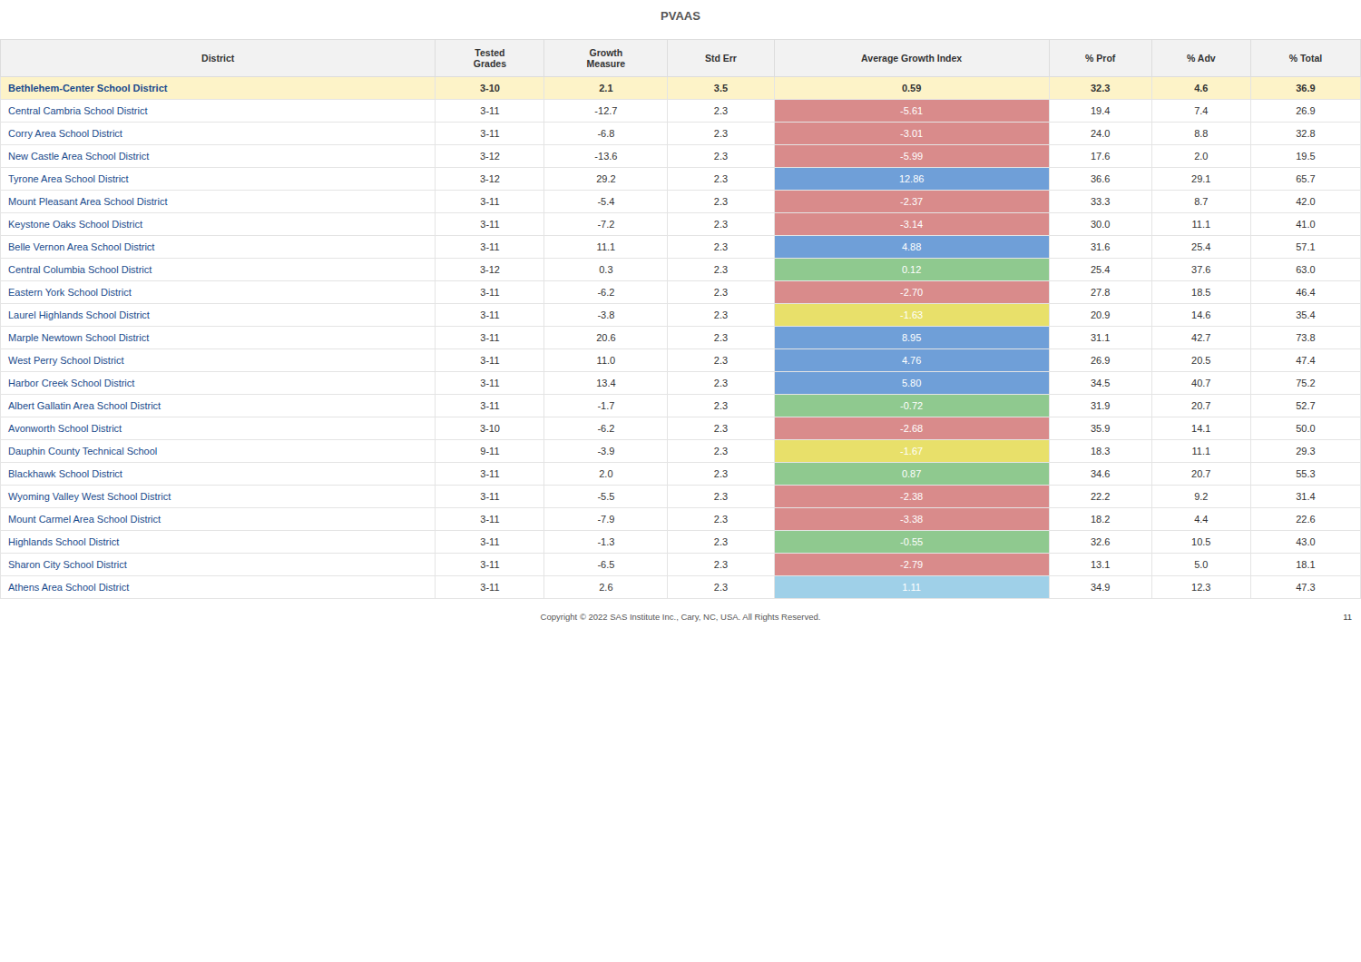PVAAS
| District | Tested Grades | Growth Measure | Std Err | Average Growth Index | % Prof | % Adv | % Total |
| --- | --- | --- | --- | --- | --- | --- | --- |
| Bethlehem-Center School District | 3-10 | 2.1 | 3.5 | 0.59 | 32.3 | 4.6 | 36.9 |
| Central Cambria School District | 3-11 | -12.7 | 2.3 | -5.61 | 19.4 | 7.4 | 26.9 |
| Corry Area School District | 3-11 | -6.8 | 2.3 | -3.01 | 24.0 | 8.8 | 32.8 |
| New Castle Area School District | 3-12 | -13.6 | 2.3 | -5.99 | 17.6 | 2.0 | 19.5 |
| Tyrone Area School District | 3-12 | 29.2 | 2.3 | 12.86 | 36.6 | 29.1 | 65.7 |
| Mount Pleasant Area School District | 3-11 | -5.4 | 2.3 | -2.37 | 33.3 | 8.7 | 42.0 |
| Keystone Oaks School District | 3-11 | -7.2 | 2.3 | -3.14 | 30.0 | 11.1 | 41.0 |
| Belle Vernon Area School District | 3-11 | 11.1 | 2.3 | 4.88 | 31.6 | 25.4 | 57.1 |
| Central Columbia School District | 3-12 | 0.3 | 2.3 | 0.12 | 25.4 | 37.6 | 63.0 |
| Eastern York School District | 3-11 | -6.2 | 2.3 | -2.70 | 27.8 | 18.5 | 46.4 |
| Laurel Highlands School District | 3-11 | -3.8 | 2.3 | -1.63 | 20.9 | 14.6 | 35.4 |
| Marple Newtown School District | 3-11 | 20.6 | 2.3 | 8.95 | 31.1 | 42.7 | 73.8 |
| West Perry School District | 3-11 | 11.0 | 2.3 | 4.76 | 26.9 | 20.5 | 47.4 |
| Harbor Creek School District | 3-11 | 13.4 | 2.3 | 5.80 | 34.5 | 40.7 | 75.2 |
| Albert Gallatin Area School District | 3-11 | -1.7 | 2.3 | -0.72 | 31.9 | 20.7 | 52.7 |
| Avonworth School District | 3-10 | -6.2 | 2.3 | -2.68 | 35.9 | 14.1 | 50.0 |
| Dauphin County Technical School | 9-11 | -3.9 | 2.3 | -1.67 | 18.3 | 11.1 | 29.3 |
| Blackhawk School District | 3-11 | 2.0 | 2.3 | 0.87 | 34.6 | 20.7 | 55.3 |
| Wyoming Valley West School District | 3-11 | -5.5 | 2.3 | -2.38 | 22.2 | 9.2 | 31.4 |
| Mount Carmel Area School District | 3-11 | -7.9 | 2.3 | -3.38 | 18.2 | 4.4 | 22.6 |
| Highlands School District | 3-11 | -1.3 | 2.3 | -0.55 | 32.6 | 10.5 | 43.0 |
| Sharon City School District | 3-11 | -6.5 | 2.3 | -2.79 | 13.1 | 5.0 | 18.1 |
| Athens Area School District | 3-11 | 2.6 | 2.3 | 1.11 | 34.9 | 12.3 | 47.3 |
Copyright © 2022 SAS Institute Inc., Cary, NC, USA. All Rights Reserved. 11